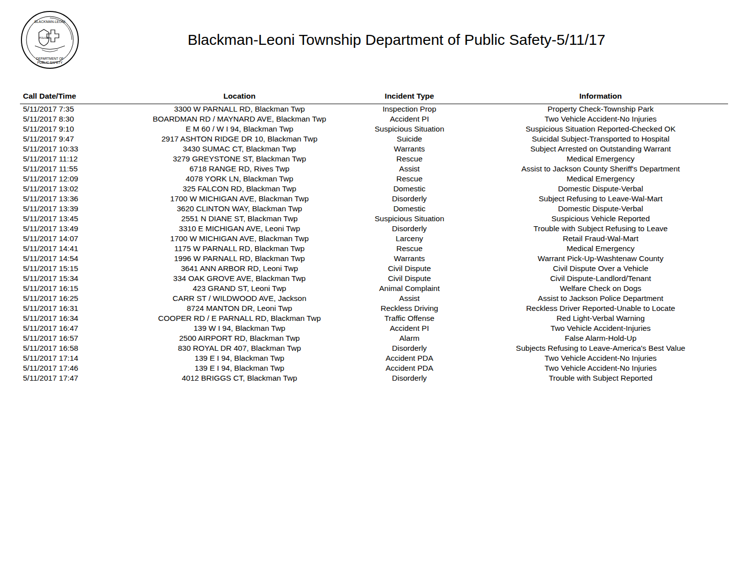BLACKMAN-LEONI DEPARTMENT OF PUBLIC SAFETY POLICE
Blackman-Leoni Township Department of Public Safety-5/11/17
| Call Date/Time | Location | Incident Type | Information |
| --- | --- | --- | --- |
| 5/11/2017 7:35 | 3300 W PARNALL RD, Blackman Twp | Inspection Prop | Property Check-Township Park |
| 5/11/2017 8:30 | BOARDMAN RD / MAYNARD AVE, Blackman Twp | Accident PI | Two Vehicle Accident-No Injuries |
| 5/11/2017 9:10 | E M 60 / W I 94, Blackman Twp | Suspicious Situation | Suspicious Situation Reported-Checked OK |
| 5/11/2017 9:47 | 2917 ASHTON RIDGE DR 10, Blackman Twp | Suicide | Suicidal Subject-Transported to Hospital |
| 5/11/2017 10:33 | 3430 SUMAC CT, Blackman Twp | Warrants | Subject Arrested on Outstanding Warrant |
| 5/11/2017 11:12 | 3279 GREYSTONE ST, Blackman Twp | Rescue | Medical Emergency |
| 5/11/2017 11:55 | 6718 RANGE RD, Rives Twp | Assist | Assist to Jackson County Sheriff's Department |
| 5/11/2017 12:09 | 4078 YORK LN, Blackman Twp | Rescue | Medical Emergency |
| 5/11/2017 13:02 | 325 FALCON RD, Blackman Twp | Domestic | Domestic Dispute-Verbal |
| 5/11/2017 13:36 | 1700 W MICHIGAN AVE, Blackman Twp | Disorderly | Subject Refusing to Leave-Wal-Mart |
| 5/11/2017 13:39 | 3620 CLINTON WAY, Blackman Twp | Domestic | Domestic Dispute-Verbal |
| 5/11/2017 13:45 | 2551 N DIANE ST, Blackman Twp | Suspicious Situation | Suspicious Vehicle Reported |
| 5/11/2017 13:49 | 3310 E MICHIGAN AVE, Leoni Twp | Disorderly | Trouble with Subject Refusing to Leave |
| 5/11/2017 14:07 | 1700 W MICHIGAN AVE, Blackman Twp | Larceny | Retail Fraud-Wal-Mart |
| 5/11/2017 14:41 | 1175 W PARNALL RD, Blackman Twp | Rescue | Medical Emergency |
| 5/11/2017 14:54 | 1996 W PARNALL RD, Blackman Twp | Warrants | Warrant Pick-Up-Washtenaw County |
| 5/11/2017 15:15 | 3641 ANN ARBOR RD, Leoni Twp | Civil Dispute | Civil Dispute Over a Vehicle |
| 5/11/2017 15:34 | 334 OAK GROVE AVE, Blackman Twp | Civil Dispute | Civil Dispute-Landlord/Tenant |
| 5/11/2017 16:15 | 423 GRAND ST, Leoni Twp | Animal Complaint | Welfare Check on Dogs |
| 5/11/2017 16:25 | CARR ST / WILDWOOD AVE, Jackson | Assist | Assist to Jackson Police Department |
| 5/11/2017 16:31 | 8724 MANTON DR, Leoni Twp | Reckless Driving | Reckless Driver Reported-Unable to Locate |
| 5/11/2017 16:34 | COOPER RD / E PARNALL RD, Blackman Twp | Traffic Offense | Red Light-Verbal Warning |
| 5/11/2017 16:47 | 139 W I 94, Blackman Twp | Accident PI | Two Vehicle Accident-Injuries |
| 5/11/2017 16:57 | 2500 AIRPORT RD, Blackman Twp | Alarm | False Alarm-Hold-Up |
| 5/11/2017 16:58 | 830 ROYAL DR 407, Blackman Twp | Disorderly | Subjects Refusing to Leave-America's Best Value |
| 5/11/2017 17:14 | 139 E I 94, Blackman Twp | Accident PDA | Two Vehicle Accident-No Injuries |
| 5/11/2017 17:46 | 139 E I 94, Blackman Twp | Accident PDA | Two Vehicle Accident-No Injuries |
| 5/11/2017 17:47 | 4012 BRIGGS CT, Blackman Twp | Disorderly | Trouble with Subject Reported |